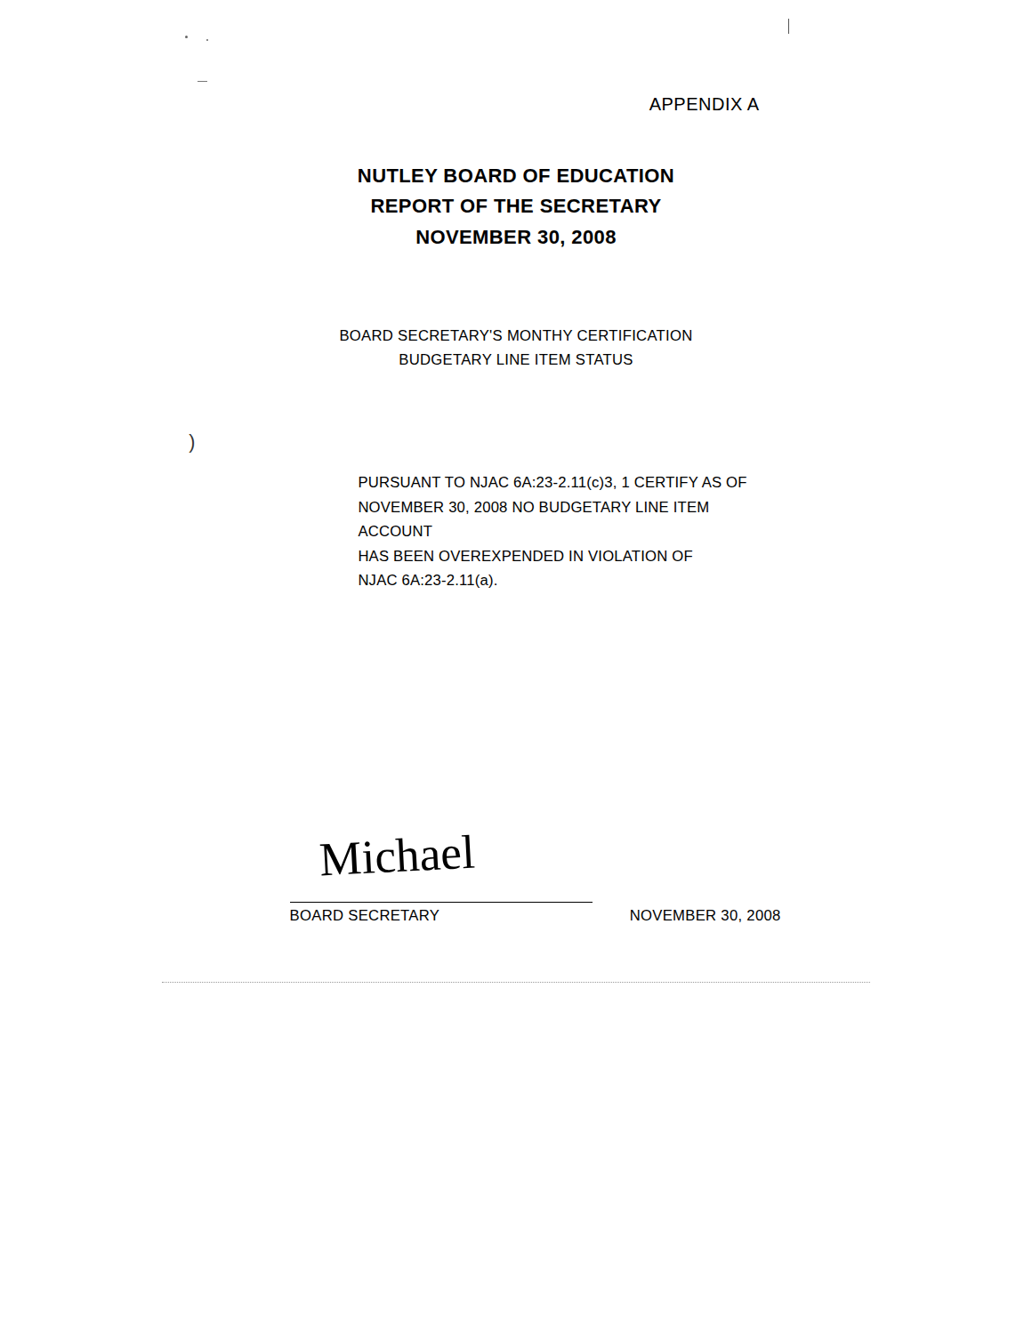APPENDIX A
NUTLEY BOARD OF EDUCATION
REPORT OF THE SECRETARY
NOVEMBER 30, 2008
BOARD SECRETARY'S MONTHY CERTIFICATION
BUDGETARY LINE ITEM STATUS
PURSUANT TO NJAC 6A:23-2.11(c)3, 1 CERTIFY AS OF
NOVEMBER 30, 2008 NO BUDGETARY LINE ITEM ACCOUNT
HAS BEEN OVEREXPENDED IN VIOLATION OF
NJAC 6A:23-2.11(a).
)
Michael
BOARD SECRETARY NOVEMBER 30, 2008